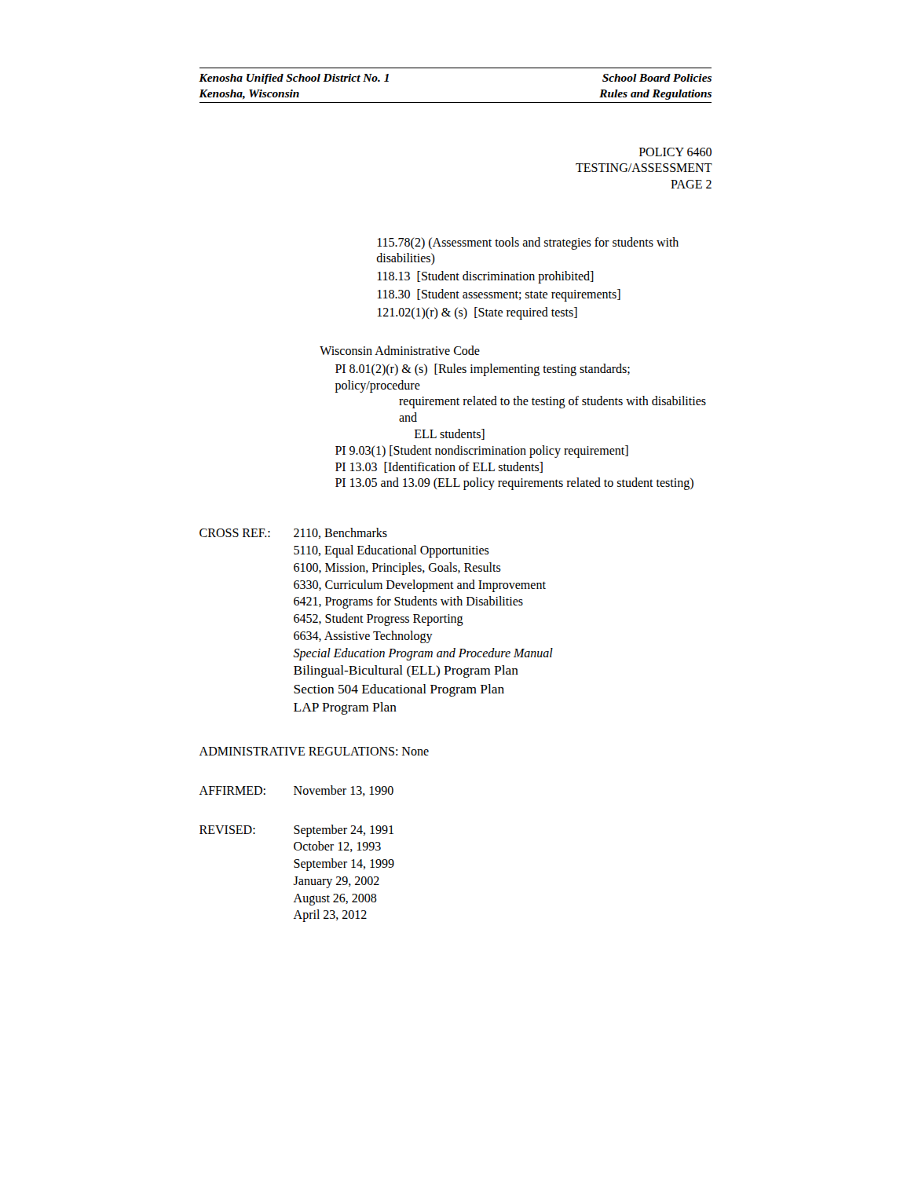Kenosha Unified School District No. 1
School Board Policies
Kenosha, Wisconsin
Rules and Regulations
POLICY 6460
TESTING/ASSESSMENT
PAGE 2
115.78(2) (Assessment tools and strategies for students with disabilities)
118.13 [Student discrimination prohibited]
118.30 [Student assessment; state requirements]
121.02(1)(r) & (s) [State required tests]
Wisconsin Administrative Code
PI 8.01(2)(r) & (s) [Rules implementing testing standards; policy/procedure
requirement related to the testing of students with disabilities and
ELL students]
PI 9.03(1) [Student nondiscrimination policy requirement]
PI 13.03 [Identification of ELL students]
PI 13.05 and 13.09 (ELL policy requirements related to student testing)
CROSS REF.:
2110, Benchmarks
5110, Equal Educational Opportunities
6100, Mission, Principles, Goals, Results
6330, Curriculum Development and Improvement
6421, Programs for Students with Disabilities
6452, Student Progress Reporting
6634, Assistive Technology
Special Education Program and Procedure Manual
Bilingual-Bicultural (ELL) Program Plan
Section 504 Educational Program Plan
LAP Program Plan
ADMINISTRATIVE REGULATIONS: None
AFFIRMED:
November 13, 1990
REVISED:
September 24, 1991
October 12, 1993
September 14, 1999
January 29, 2002
August 26, 2008
April 23, 2012